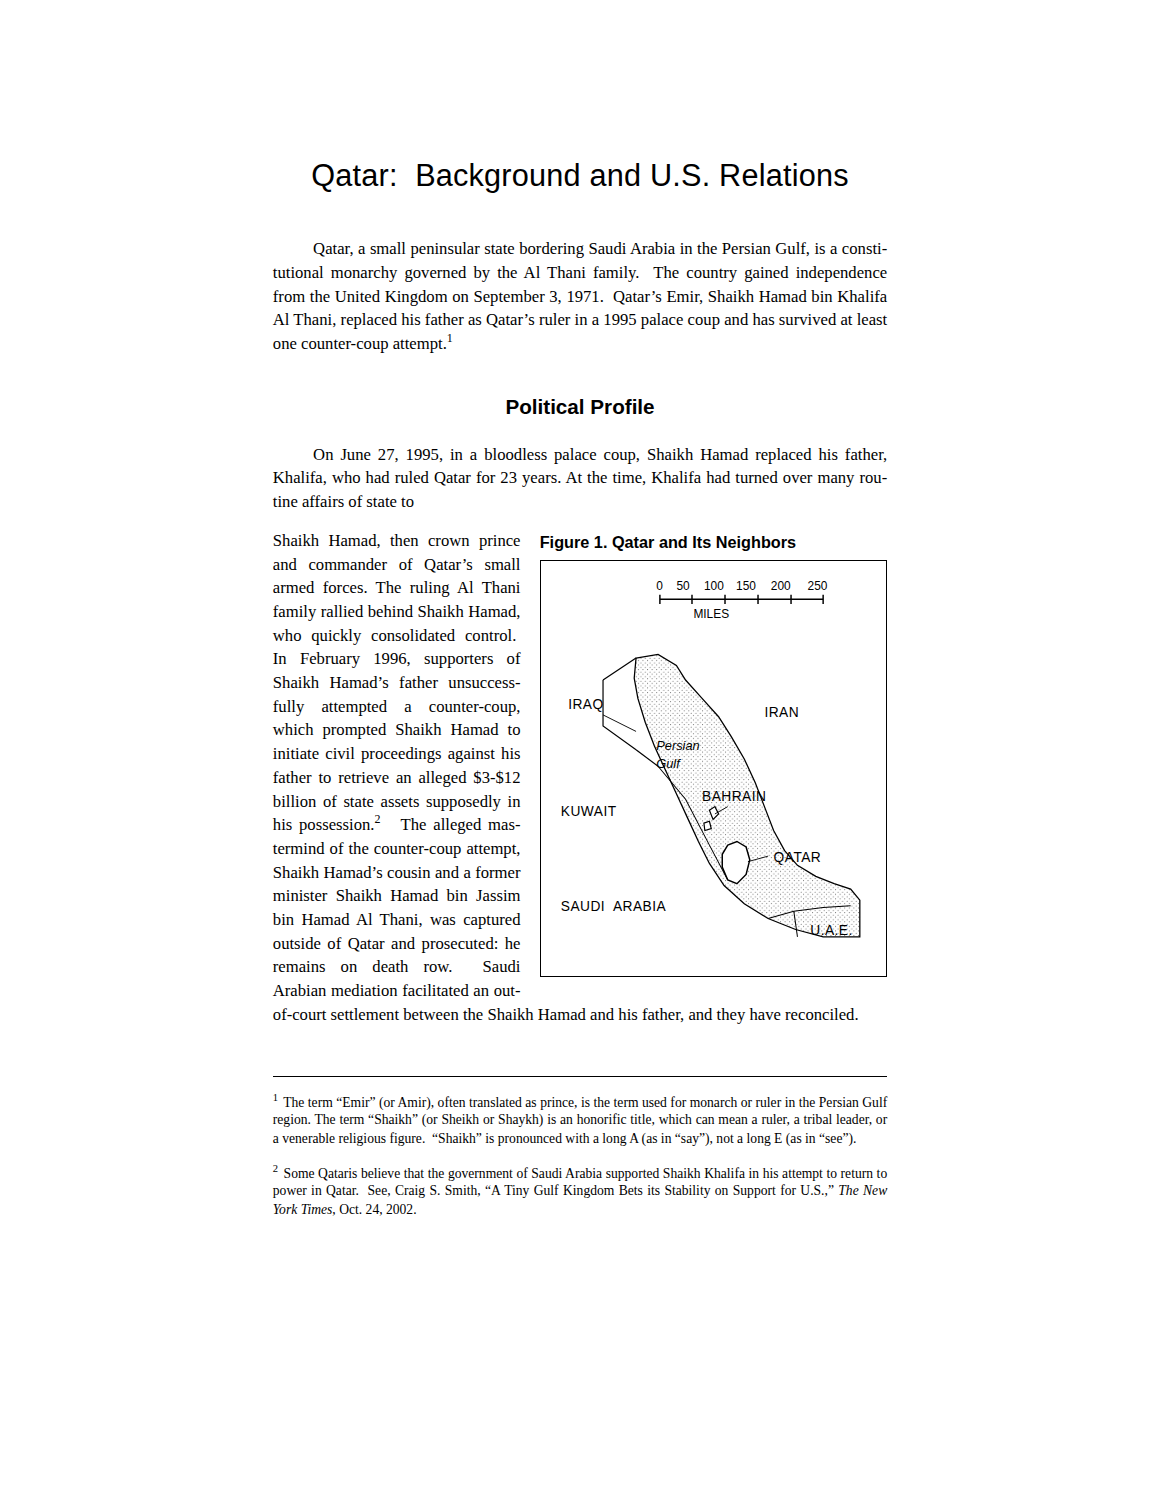Qatar: Background and U.S. Relations
Qatar, a small peninsular state bordering Saudi Arabia in the Persian Gulf, is a constitutional monarchy governed by the Al Thani family. The country gained independence from the United Kingdom on September 3, 1971. Qatar’s Emir, Shaikh Hamad bin Khalifa Al Thani, replaced his father as Qatar’s ruler in a 1995 palace coup and has survived at least one counter-coup attempt.1
Political Profile
On June 27, 1995, in a bloodless palace coup, Shaikh Hamad replaced his father, Khalifa, who had ruled Qatar for 23 years. At the time, Khalifa had turned over many routine affairs of state to
Figure 1. Qatar and Its Neighbors
0 50 100 150 200 250 MILES IRAQ IRAN KUWAIT BAHRAIN QATAR SAUDI ARABIA U.A.E. Persian Gulf
Shaikh Hamad, then crown prince and commander of Qatar’s small armed forces. The ruling Al Thani family rallied behind Shaikh Hamad, who quickly consolidated control. In February 1996, supporters of Shaikh Hamad’s father unsuccessfully attempted a counter-coup, which prompted Shaikh Hamad to initiate civil proceedings against his father to retrieve an alleged $3-$12 billion of state assets supposedly in his possession.2 The alleged mastermind of the counter-coup attempt, Shaikh Hamad’s cousin and a former minister Shaikh Hamad bin Jassim bin Hamad Al Thani, was captured outside of Qatar and prosecuted: he remains on death row. Saudi Arabian mediation facilitated an out-of-court settlement between the Shaikh Hamad and his father, and they have reconciled.
1 The term “Emir” (or Amir), often translated as prince, is the term used for monarch or ruler in the Persian Gulf region. The term “Shaikh” (or Sheikh or Shaykh) is an honorific title, which can mean a ruler, a tribal leader, or a venerable religious figure. “Shaikh” is pronounced with a long A (as in “say”), not a long E (as in “see”).
2 Some Qataris believe that the government of Saudi Arabia supported Shaikh Khalifa in his attempt to return to power in Qatar. See, Craig S. Smith, “A Tiny Gulf Kingdom Bets its Stability on Support for U.S.,” The New York Times, Oct. 24, 2002.